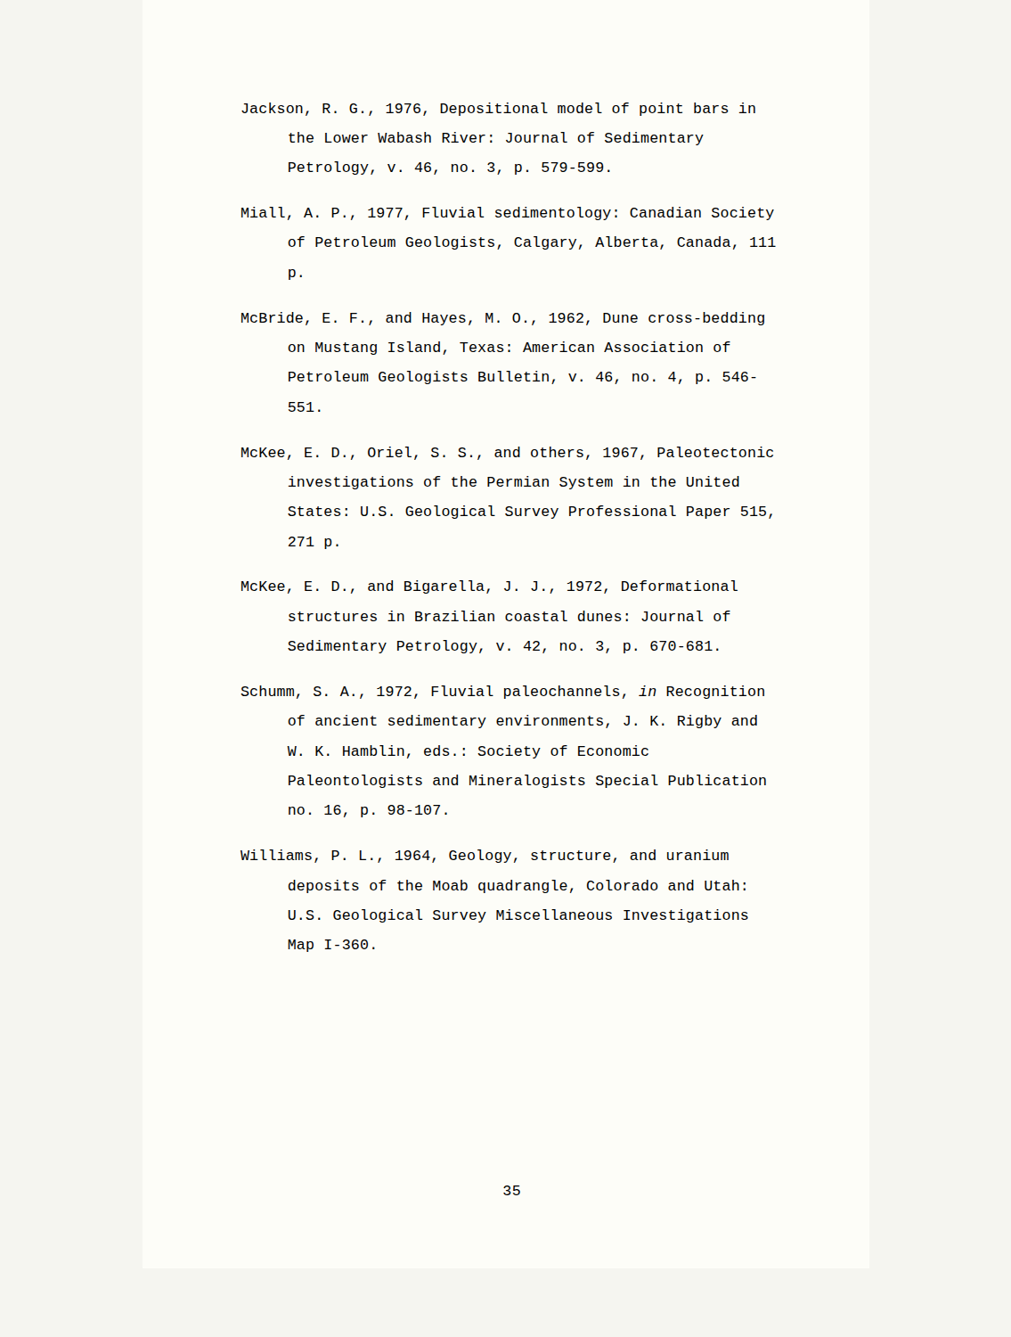Jackson, R. G., 1976, Depositional model of point bars in the Lower Wabash River: Journal of Sedimentary Petrology, v. 46, no. 3, p. 579-599.
Miall, A. P., 1977, Fluvial sedimentology: Canadian Society of Petroleum Geologists, Calgary, Alberta, Canada, 111 p.
McBride, E. F., and Hayes, M. O., 1962, Dune cross-bedding on Mustang Island, Texas: American Association of Petroleum Geologists Bulletin, v. 46, no. 4, p. 546-551.
McKee, E. D., Oriel, S. S., and others, 1967, Paleotectonic investigations of the Permian System in the United States: U.S. Geological Survey Professional Paper 515, 271 p.
McKee, E. D., and Bigarella, J. J., 1972, Deformational structures in Brazilian coastal dunes: Journal of Sedimentary Petrology, v. 42, no. 3, p. 670-681.
Schumm, S. A., 1972, Fluvial paleochannels, in Recognition of ancient sedimentary environments, J. K. Rigby and W. K. Hamblin, eds.: Society of Economic Paleontologists and Mineralogists Special Publication no. 16, p. 98-107.
Williams, P. L., 1964, Geology, structure, and uranium deposits of the Moab quadrangle, Colorado and Utah: U.S. Geological Survey Miscellaneous Investigations Map I-360.
35